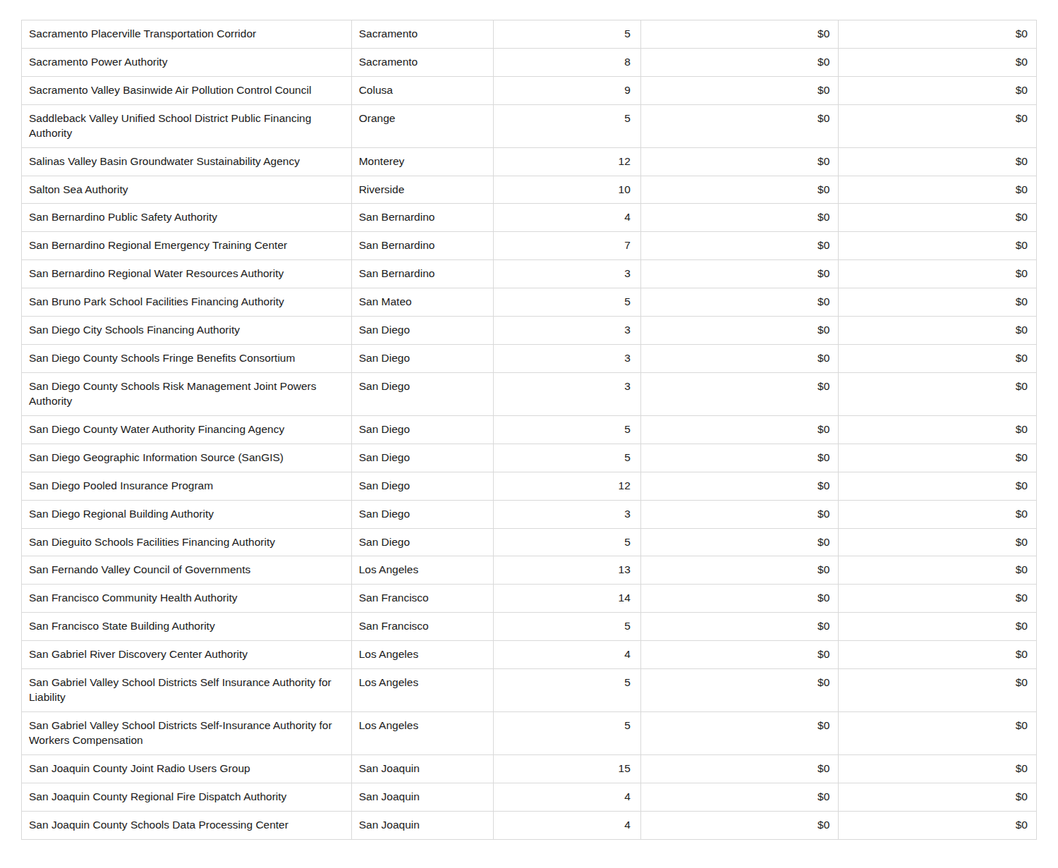| Sacramento Placerville Transportation Corridor | Sacramento | 5 | $0 | $0 |
| Sacramento Power Authority | Sacramento | 8 | $0 | $0 |
| Sacramento Valley Basinwide Air Pollution Control Council | Colusa | 9 | $0 | $0 |
| Saddleback Valley Unified School District Public Financing Authority | Orange | 5 | $0 | $0 |
| Salinas Valley Basin Groundwater Sustainability Agency | Monterey | 12 | $0 | $0 |
| Salton Sea Authority | Riverside | 10 | $0 | $0 |
| San Bernardino Public Safety Authority | San Bernardino | 4 | $0 | $0 |
| San Bernardino Regional Emergency Training Center | San Bernardino | 7 | $0 | $0 |
| San Bernardino Regional Water Resources Authority | San Bernardino | 3 | $0 | $0 |
| San Bruno Park School Facilities Financing Authority | San Mateo | 5 | $0 | $0 |
| San Diego City Schools Financing Authority | San Diego | 3 | $0 | $0 |
| San Diego County Schools Fringe Benefits Consortium | San Diego | 3 | $0 | $0 |
| San Diego County Schools Risk Management Joint Powers Authority | San Diego | 3 | $0 | $0 |
| San Diego County Water Authority Financing Agency | San Diego | 5 | $0 | $0 |
| San Diego Geographic Information Source (SanGIS) | San Diego | 5 | $0 | $0 |
| San Diego Pooled Insurance Program | San Diego | 12 | $0 | $0 |
| San Diego Regional Building Authority | San Diego | 3 | $0 | $0 |
| San Dieguito Schools Facilities Financing Authority | San Diego | 5 | $0 | $0 |
| San Fernando Valley Council of Governments | Los Angeles | 13 | $0 | $0 |
| San Francisco Community Health Authority | San Francisco | 14 | $0 | $0 |
| San Francisco State Building Authority | San Francisco | 5 | $0 | $0 |
| San Gabriel River Discovery Center Authority | Los Angeles | 4 | $0 | $0 |
| San Gabriel Valley School Districts Self Insurance Authority for Liability | Los Angeles | 5 | $0 | $0 |
| San Gabriel Valley School Districts Self-Insurance Authority for Workers Compensation | Los Angeles | 5 | $0 | $0 |
| San Joaquin County Joint Radio Users Group | San Joaquin | 15 | $0 | $0 |
| San Joaquin County Regional Fire Dispatch Authority | San Joaquin | 4 | $0 | $0 |
| San Joaquin County Schools Data Processing Center | San Joaquin | 4 | $0 | $0 |